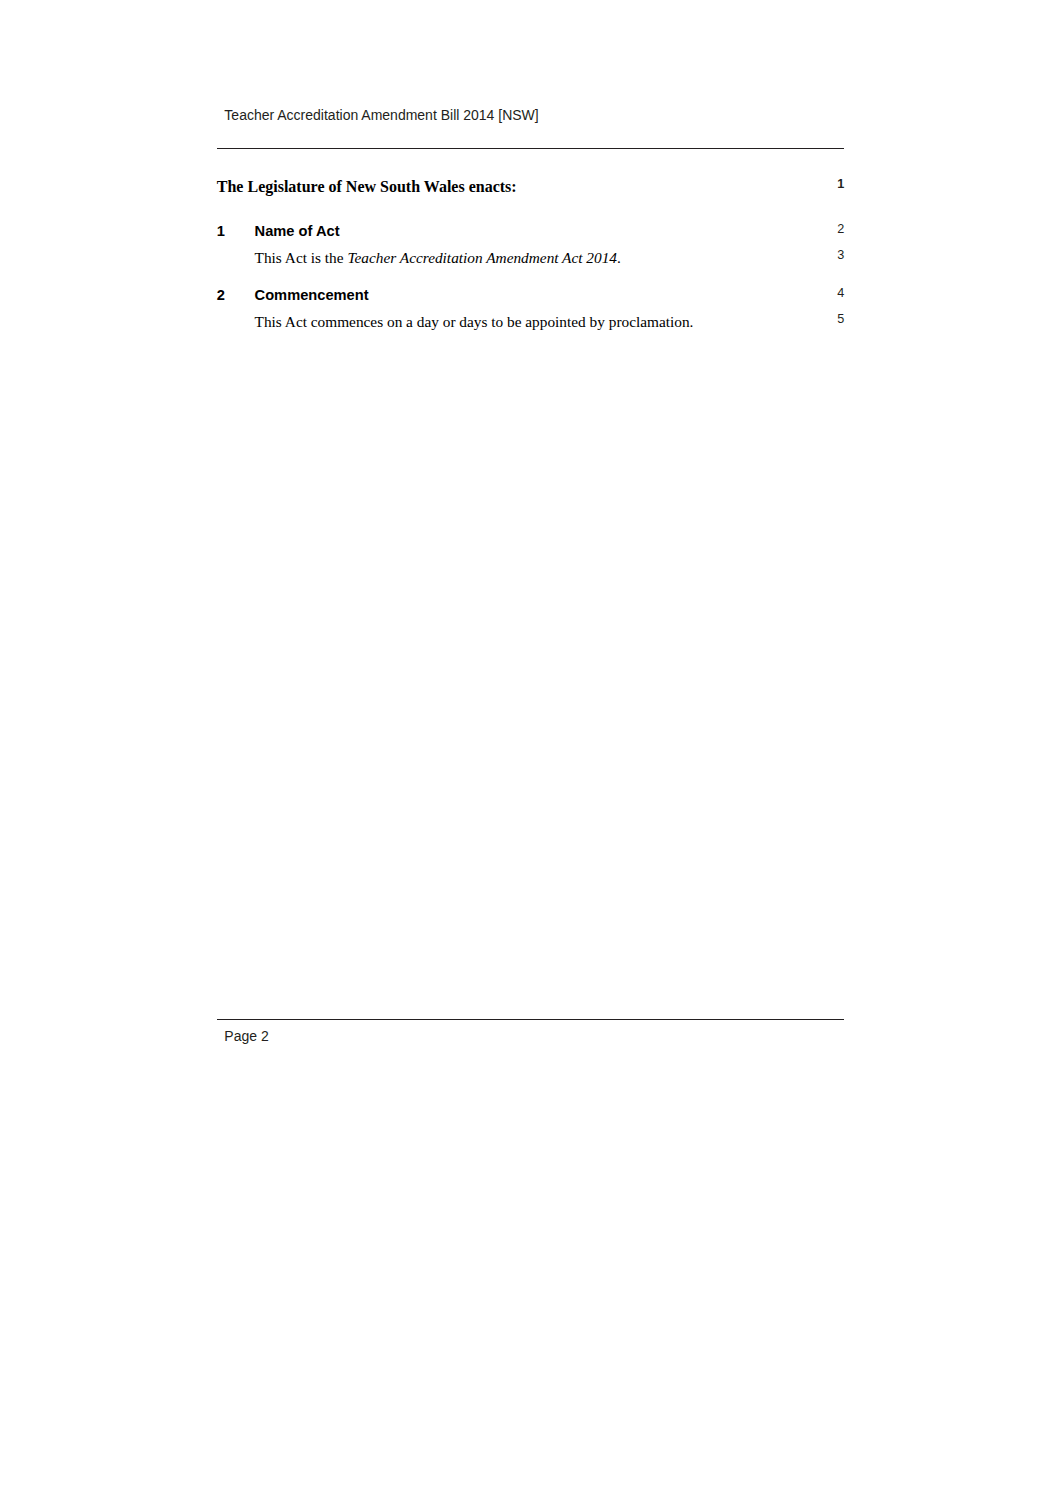Teacher Accreditation Amendment Bill 2014 [NSW]
The Legislature of New South Wales enacts: 1
1
Name of Act
2
This Act is the Teacher Accreditation Amendment Act 2014. 3
2
Commencement
4
This Act commences on a day or days to be appointed by proclamation. 5
Page 2